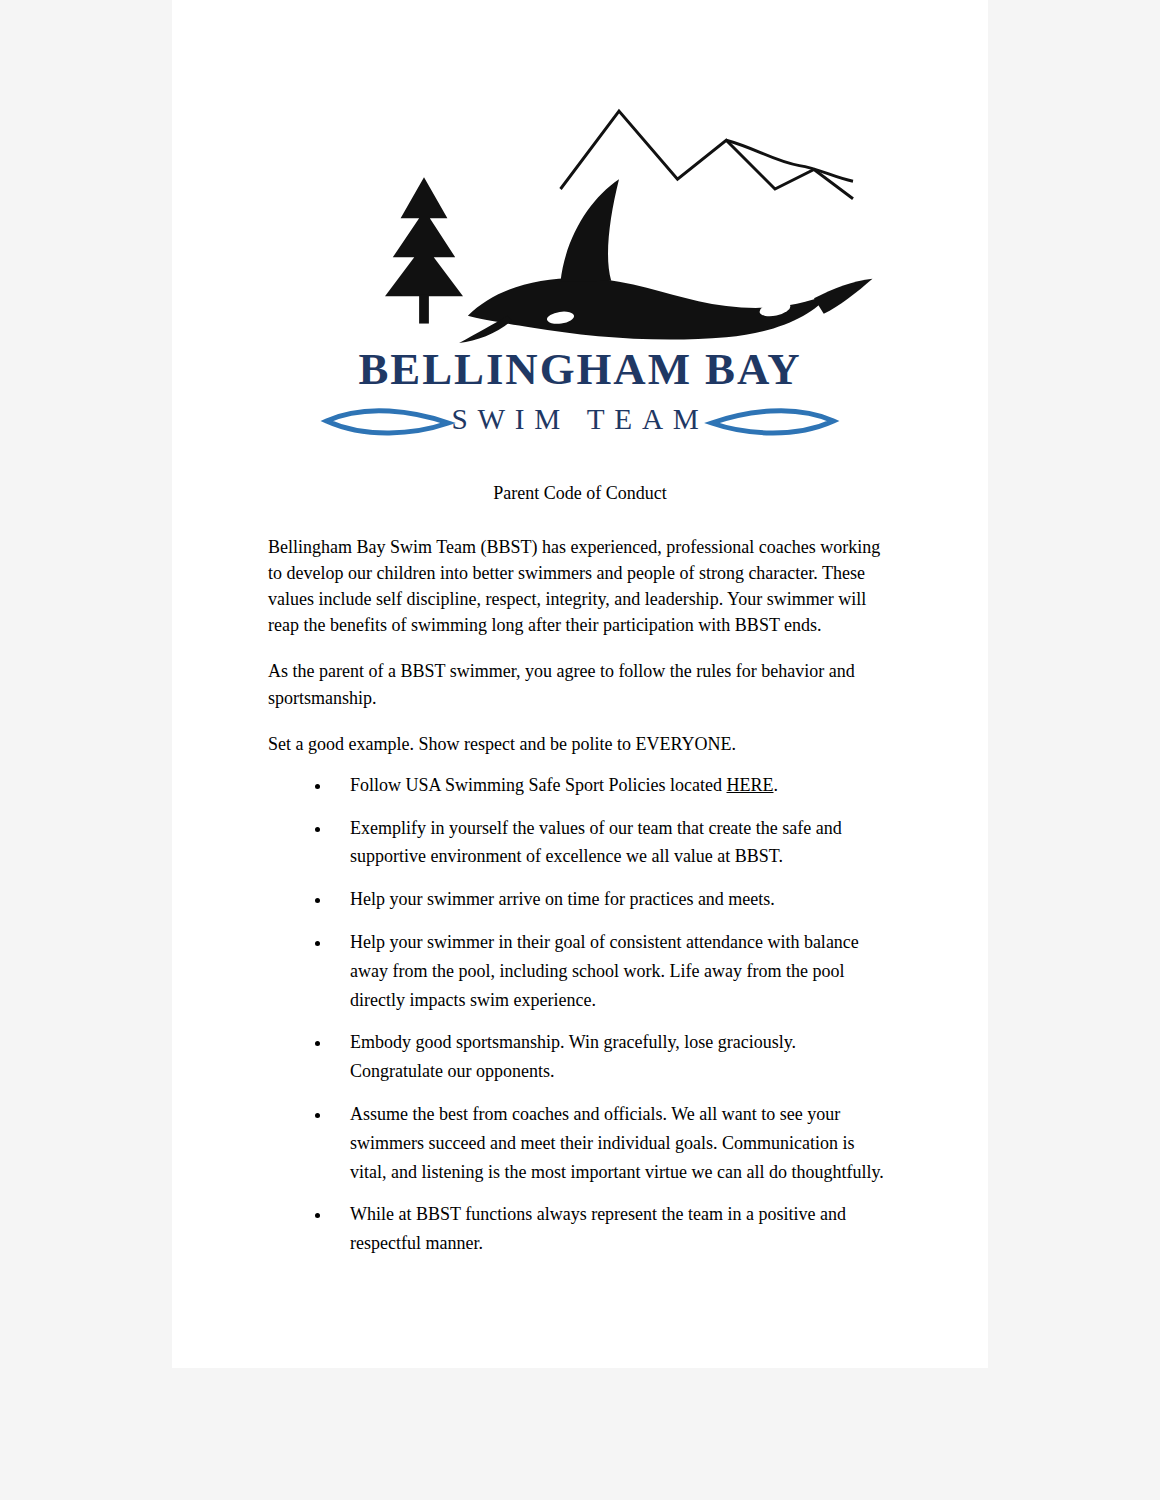BELLINGHAM BAY SWIM TEAM
Parent Code of Conduct
Bellingham Bay Swim Team (BBST) has experienced, professional coaches working to develop our children into better swimmers and people of strong character. These values include self discipline, respect, integrity, and leadership. Your swimmer will reap the benefits of swimming long after their participation with BBST ends.
As the parent of a BBST swimmer, you agree to follow the rules for behavior and sportsmanship.
Set a good example. Show respect and be polite to EVERYONE.
Follow USA Swimming Safe Sport Policies located HERE.
Exemplify in yourself the values of our team that create the safe and supportive environment of excellence we all value at BBST.
Help your swimmer arrive on time for practices and meets.
Help your swimmer in their goal of consistent attendance with balance away from the pool, including school work. Life away from the pool directly impacts swim experience.
Embody good sportsmanship. Win gracefully, lose graciously. Congratulate our opponents.
Assume the best from coaches and officials. We all want to see your swimmers succeed and meet their individual goals. Communication is vital, and listening is the most important virtue we can all do thoughtfully.
While at BBST functions always represent the team in a positive and respectful manner.